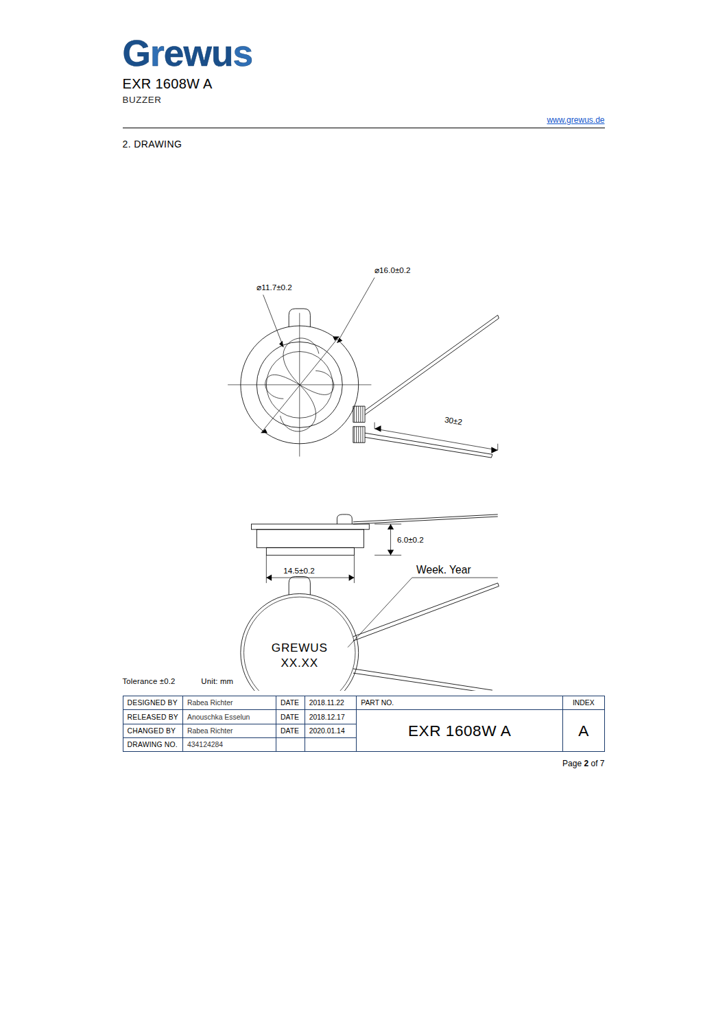Grewus
EXR 1608W A
BUZZER
www.grewus.de
2. DRAWING
⌀16.0±0.2 ⌀11.7±0.2 30±2 6.0±0.2 14.5±0.2 GREWUS XX.XX Week. Year
Tolerance ±0.2 Unit: mm
| DESIGNED BY | Rabea Richter | DATE | 2018.11.22 | PART NO. | INDEX |
| RELEASED BY | Anouschka Esselun | DATE | 2018.12.17 | EXR 1608W A | A |
| CHANGED BY | Rabea Richter | DATE | 2020.01.14 |
| DRAWING NO. | 434124284 | | |
Page 2 of 7